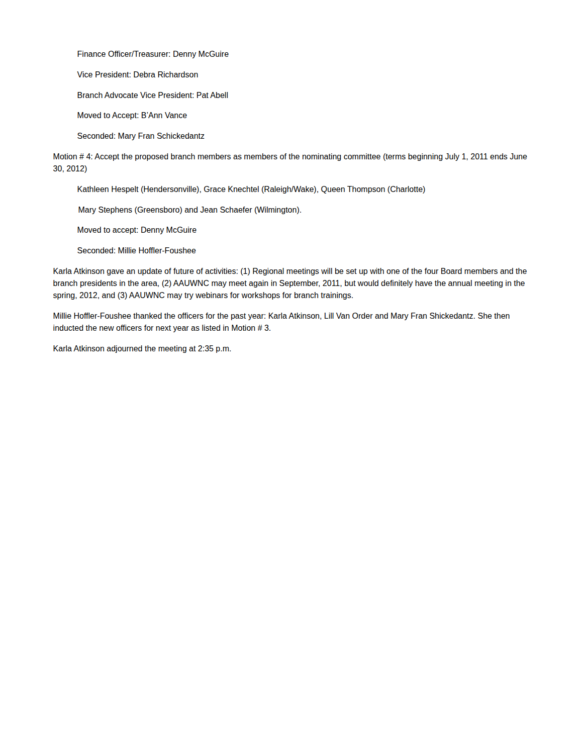Finance Officer/Treasurer: Denny McGuire
Vice President: Debra Richardson
Branch Advocate Vice President: Pat Abell
Moved to Accept: B’Ann Vance
Seconded: Mary Fran Schickedantz
Motion # 4: Accept the proposed branch members as members of the nominating committee (terms beginning July 1, 2011 ends June 30, 2012)
Kathleen Hespelt (Hendersonville), Grace Knechtel (Raleigh/Wake), Queen Thompson (Charlotte)
Mary Stephens (Greensboro) and Jean Schaefer (Wilmington).
Moved to accept: Denny McGuire
Seconded: Millie Hoffler-Foushee
Karla Atkinson gave an update of future of activities: (1) Regional meetings will be set up with one of the four Board members and the branch presidents in the area, (2) AAUWNC may meet again in September, 2011, but would definitely have the annual meeting in the spring, 2012, and (3) AAUWNC may try webinars for workshops for branch trainings.
Millie Hoffler-Foushee thanked the officers for the past year: Karla Atkinson, Lill Van Order and Mary Fran Shickedantz. She then inducted the new officers for next year as listed in Motion # 3.
Karla Atkinson adjourned the meeting at 2:35 p.m.